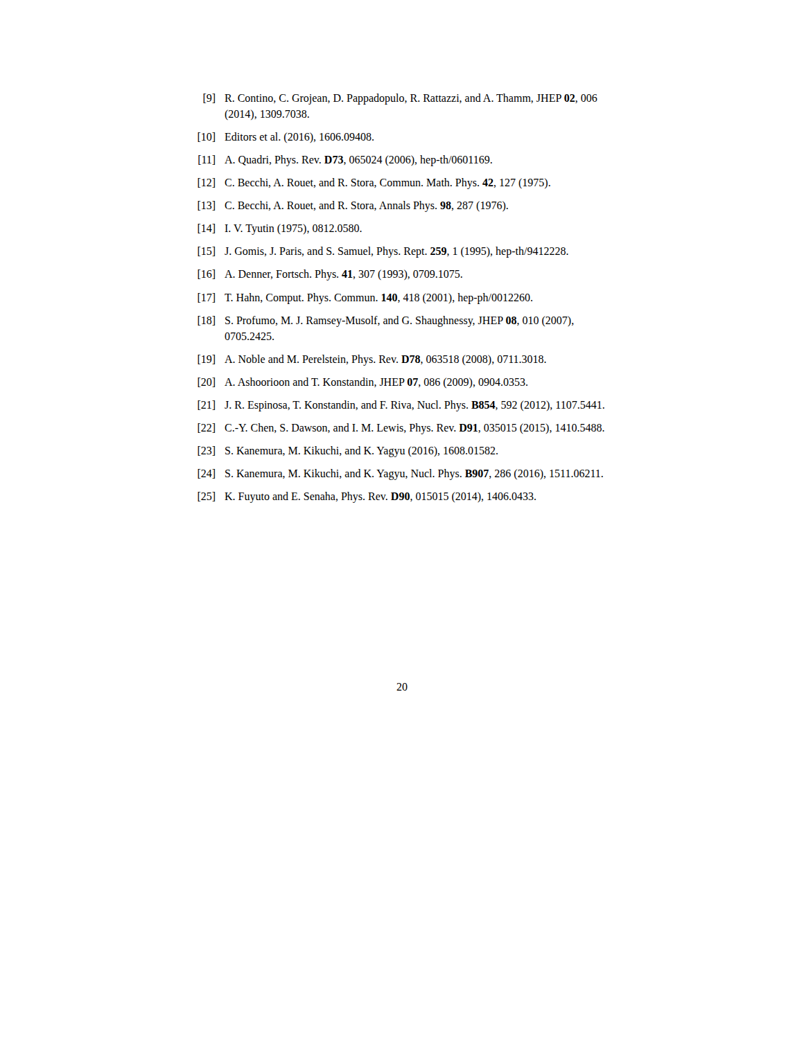[9] R. Contino, C. Grojean, D. Pappadopulo, R. Rattazzi, and A. Thamm, JHEP 02, 006 (2014), 1309.7038.
[10] Editors et al. (2016), 1606.09408.
[11] A. Quadri, Phys. Rev. D73, 065024 (2006), hep-th/0601169.
[12] C. Becchi, A. Rouet, and R. Stora, Commun. Math. Phys. 42, 127 (1975).
[13] C. Becchi, A. Rouet, and R. Stora, Annals Phys. 98, 287 (1976).
[14] I. V. Tyutin (1975), 0812.0580.
[15] J. Gomis, J. Paris, and S. Samuel, Phys. Rept. 259, 1 (1995), hep-th/9412228.
[16] A. Denner, Fortsch. Phys. 41, 307 (1993), 0709.1075.
[17] T. Hahn, Comput. Phys. Commun. 140, 418 (2001), hep-ph/0012260.
[18] S. Profumo, M. J. Ramsey-Musolf, and G. Shaughnessy, JHEP 08, 010 (2007), 0705.2425.
[19] A. Noble and M. Perelstein, Phys. Rev. D78, 063518 (2008), 0711.3018.
[20] A. Ashoorioon and T. Konstandin, JHEP 07, 086 (2009), 0904.0353.
[21] J. R. Espinosa, T. Konstandin, and F. Riva, Nucl. Phys. B854, 592 (2012), 1107.5441.
[22] C.-Y. Chen, S. Dawson, and I. M. Lewis, Phys. Rev. D91, 035015 (2015), 1410.5488.
[23] S. Kanemura, M. Kikuchi, and K. Yagyu (2016), 1608.01582.
[24] S. Kanemura, M. Kikuchi, and K. Yagyu, Nucl. Phys. B907, 286 (2016), 1511.06211.
[25] K. Fuyuto and E. Senaha, Phys. Rev. D90, 015015 (2014), 1406.0433.
20